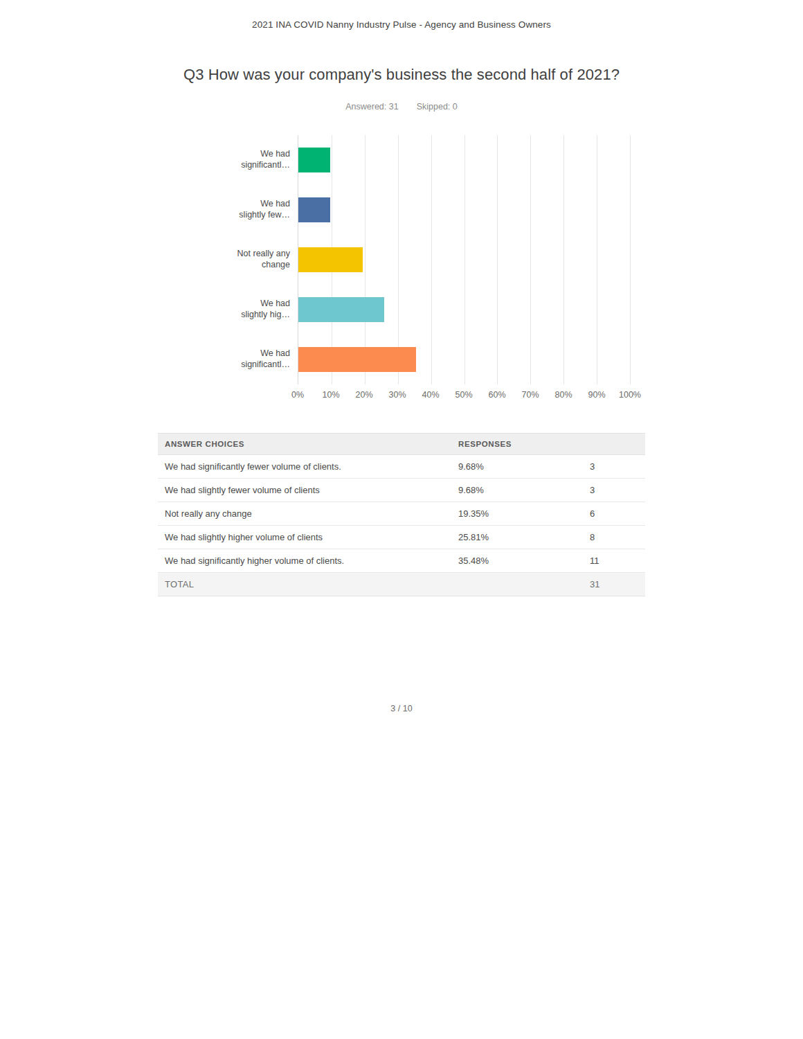2021 INA COVID Nanny Industry Pulse - Agency and Business Owners
Q3 How was your company's business the second half of 2021?
Answered: 31 Skipped: 0
We had
significantl…
We had
slightly few…
Not really any
change
We had
slightly hig…
We had
significantl…
0%
10%
20%
30%
40%
50%
60%
70%
80%
90%
100%
| ANSWER CHOICES | RESPONSES | |
| --- | --- | --- |
| We had significantly fewer volume of clients. | 9.68% | 3 |
| We had slightly fewer volume of clients | 9.68% | 3 |
| Not really any change | 19.35% | 6 |
| We had slightly higher volume of clients | 25.81% | 8 |
| We had significantly higher volume of clients. | 35.48% | 11 |
| TOTAL | | 31 |
3 / 10